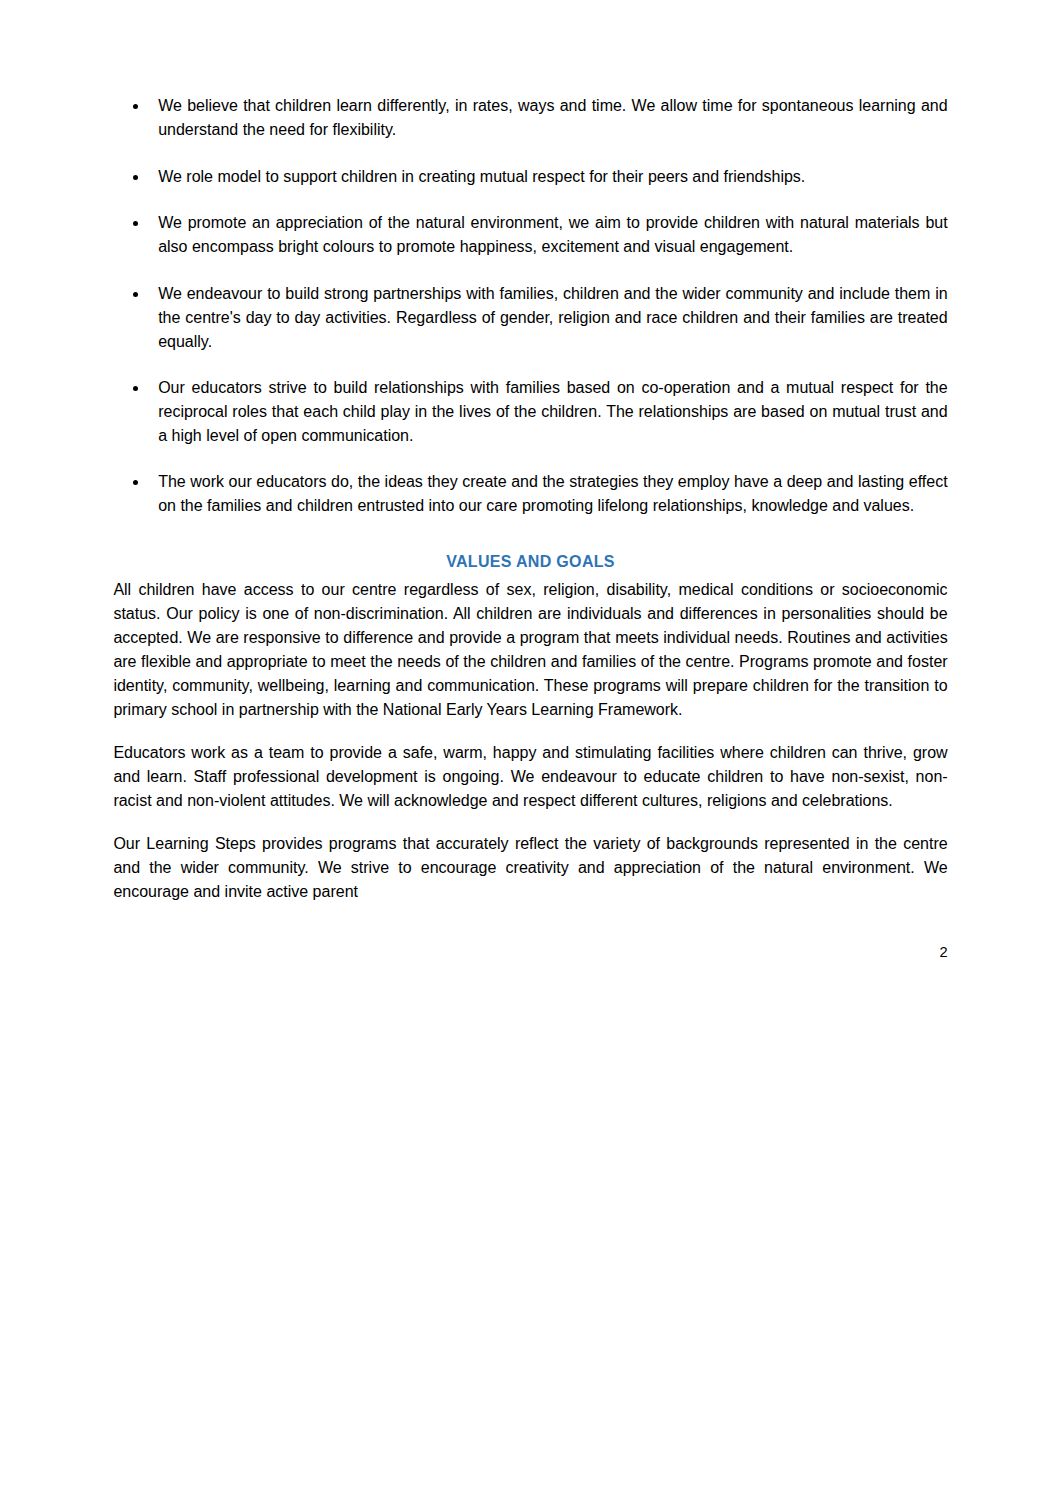We believe that children learn differently, in rates, ways and time. We allow time for spontaneous learning and understand the need for flexibility.
We role model to support children in creating mutual respect for their peers and friendships.
We promote an appreciation of the natural environment, we aim to provide children with natural materials but also encompass bright colours to promote happiness, excitement and visual engagement.
We endeavour to build strong partnerships with families, children and the wider community and include them in the centre's day to day activities. Regardless of gender, religion and race children and their families are treated equally.
Our educators strive to build relationships with families based on co-operation and a mutual respect for the reciprocal roles that each child play in the lives of the children. The relationships are based on mutual trust and a high level of open communication.
The work our educators do, the ideas they create and the strategies they employ have a deep and lasting effect on the families and children entrusted into our care promoting lifelong relationships, knowledge and values.
VALUES AND GOALS
All children have access to our centre regardless of sex, religion, disability, medical conditions or socioeconomic status. Our policy is one of non-discrimination. All children are individuals and differences in personalities should be accepted. We are responsive to difference and provide a program that meets individual needs. Routines and activities are flexible and appropriate to meet the needs of the children and families of the centre. Programs promote and foster identity, community, wellbeing, learning and communication. These programs will prepare children for the transition to primary school in partnership with the National Early Years Learning Framework.
Educators work as a team to provide a safe, warm, happy and stimulating facilities where children can thrive, grow and learn. Staff professional development is ongoing. We endeavour to educate children to have non-sexist, non-racist and non-violent attitudes. We will acknowledge and respect different cultures, religions and celebrations.
Our Learning Steps provides programs that accurately reflect the variety of backgrounds represented in the centre and the wider community. We strive to encourage creativity and appreciation of the natural environment. We encourage and invite active parent
2